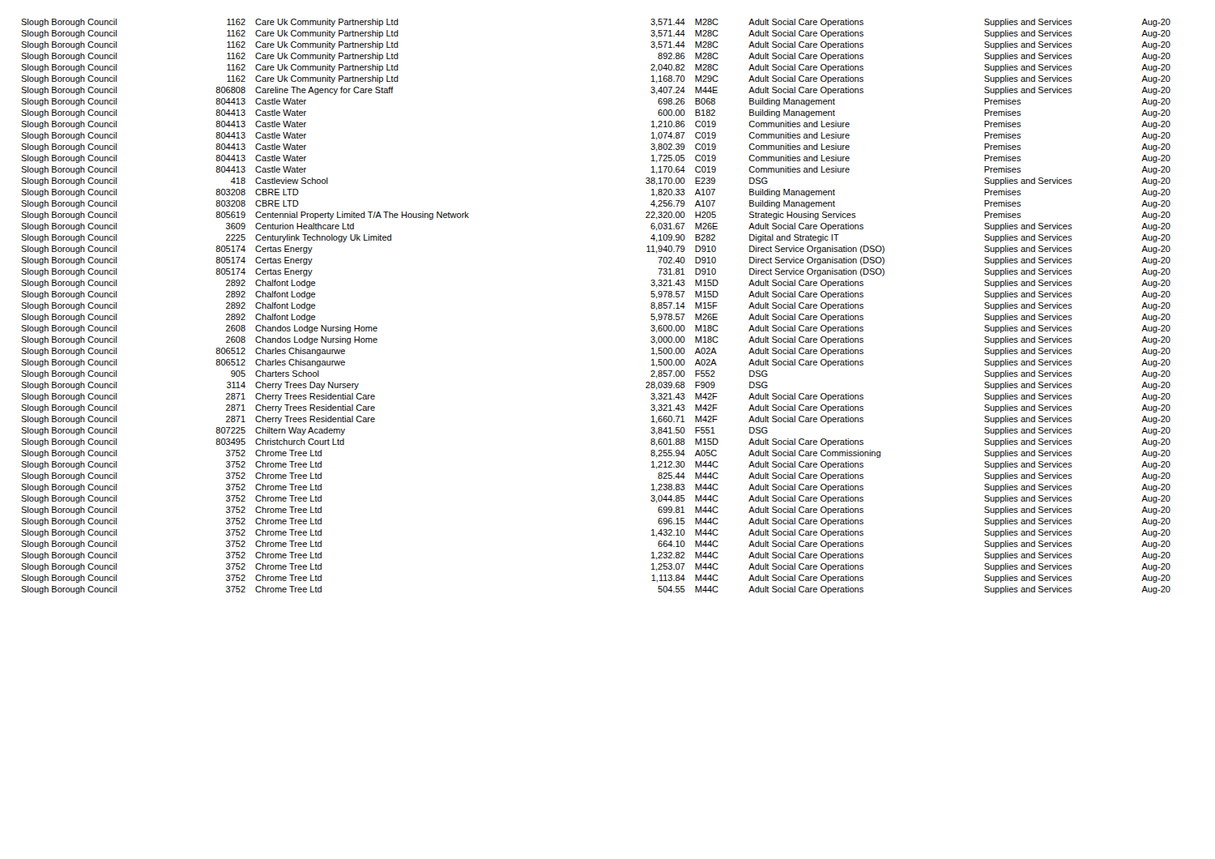| Slough Borough Council | 1162 | Care Uk Community Partnership Ltd | 3,571.44 | M28C | Adult Social Care Operations | Supplies and Services | Aug-20 |
| Slough Borough Council | 1162 | Care Uk Community Partnership Ltd | 3,571.44 | M28C | Adult Social Care Operations | Supplies and Services | Aug-20 |
| Slough Borough Council | 1162 | Care Uk Community Partnership Ltd | 3,571.44 | M28C | Adult Social Care Operations | Supplies and Services | Aug-20 |
| Slough Borough Council | 1162 | Care Uk Community Partnership Ltd | 892.86 | M28C | Adult Social Care Operations | Supplies and Services | Aug-20 |
| Slough Borough Council | 1162 | Care Uk Community Partnership Ltd | 2,040.82 | M28C | Adult Social Care Operations | Supplies and Services | Aug-20 |
| Slough Borough Council | 1162 | Care Uk Community Partnership Ltd | 1,168.70 | M29C | Adult Social Care Operations | Supplies and Services | Aug-20 |
| Slough Borough Council | 806808 | Careline The Agency for Care Staff | 3,407.24 | M44E | Adult Social Care Operations | Supplies and Services | Aug-20 |
| Slough Borough Council | 804413 | Castle Water | 698.26 | B068 | Building Management | Premises | Aug-20 |
| Slough Borough Council | 804413 | Castle Water | 600.00 | B182 | Building Management | Premises | Aug-20 |
| Slough Borough Council | 804413 | Castle Water | 1,210.86 | C019 | Communities and Lesiure | Premises | Aug-20 |
| Slough Borough Council | 804413 | Castle Water | 1,074.87 | C019 | Communities and Lesiure | Premises | Aug-20 |
| Slough Borough Council | 804413 | Castle Water | 3,802.39 | C019 | Communities and Lesiure | Premises | Aug-20 |
| Slough Borough Council | 804413 | Castle Water | 1,725.05 | C019 | Communities and Lesiure | Premises | Aug-20 |
| Slough Borough Council | 804413 | Castle Water | 1,170.64 | C019 | Communities and Lesiure | Premises | Aug-20 |
| Slough Borough Council | 418 | Castleview School | 38,170.00 | E239 | DSG | Supplies and Services | Aug-20 |
| Slough Borough Council | 803208 | CBRE LTD | 1,820.33 | A107 | Building Management | Premises | Aug-20 |
| Slough Borough Council | 803208 | CBRE LTD | 4,256.79 | A107 | Building Management | Premises | Aug-20 |
| Slough Borough Council | 805619 | Centennial Property Limited T/A The Housing Network | 22,320.00 | H205 | Strategic Housing Services | Premises | Aug-20 |
| Slough Borough Council | 3609 | Centurion Healthcare Ltd | 6,031.67 | M26E | Adult Social Care Operations | Supplies and Services | Aug-20 |
| Slough Borough Council | 2225 | Centurylink Technology Uk Limited | 4,109.90 | B282 | Digital and Strategic IT | Supplies and Services | Aug-20 |
| Slough Borough Council | 805174 | Certas Energy | 11,940.79 | D910 | Direct Service Organisation (DSO) | Supplies and Services | Aug-20 |
| Slough Borough Council | 805174 | Certas Energy | 702.40 | D910 | Direct Service Organisation (DSO) | Supplies and Services | Aug-20 |
| Slough Borough Council | 805174 | Certas Energy | 731.81 | D910 | Direct Service Organisation (DSO) | Supplies and Services | Aug-20 |
| Slough Borough Council | 2892 | Chalfont Lodge | 3,321.43 | M15D | Adult Social Care Operations | Supplies and Services | Aug-20 |
| Slough Borough Council | 2892 | Chalfont Lodge | 5,978.57 | M15D | Adult Social Care Operations | Supplies and Services | Aug-20 |
| Slough Borough Council | 2892 | Chalfont Lodge | 8,857.14 | M15F | Adult Social Care Operations | Supplies and Services | Aug-20 |
| Slough Borough Council | 2892 | Chalfont Lodge | 5,978.57 | M26E | Adult Social Care Operations | Supplies and Services | Aug-20 |
| Slough Borough Council | 2608 | Chandos Lodge Nursing Home | 3,600.00 | M18C | Adult Social Care Operations | Supplies and Services | Aug-20 |
| Slough Borough Council | 2608 | Chandos Lodge Nursing Home | 3,000.00 | M18C | Adult Social Care Operations | Supplies and Services | Aug-20 |
| Slough Borough Council | 806512 | Charles Chisangaurwe | 1,500.00 | A02A | Adult Social Care Operations | Supplies and Services | Aug-20 |
| Slough Borough Council | 806512 | Charles Chisangaurwe | 1,500.00 | A02A | Adult Social Care Operations | Supplies and Services | Aug-20 |
| Slough Borough Council | 905 | Charters School | 2,857.00 | F552 | DSG | Supplies and Services | Aug-20 |
| Slough Borough Council | 3114 | Cherry Trees Day Nursery | 28,039.68 | F909 | DSG | Supplies and Services | Aug-20 |
| Slough Borough Council | 2871 | Cherry Trees Residential Care | 3,321.43 | M42F | Adult Social Care Operations | Supplies and Services | Aug-20 |
| Slough Borough Council | 2871 | Cherry Trees Residential Care | 3,321.43 | M42F | Adult Social Care Operations | Supplies and Services | Aug-20 |
| Slough Borough Council | 2871 | Cherry Trees Residential Care | 1,660.71 | M42F | Adult Social Care Operations | Supplies and Services | Aug-20 |
| Slough Borough Council | 807225 | Chiltern Way Academy | 3,841.50 | F551 | DSG | Supplies and Services | Aug-20 |
| Slough Borough Council | 803495 | Christchurch Court Ltd | 8,601.88 | M15D | Adult Social Care Operations | Supplies and Services | Aug-20 |
| Slough Borough Council | 3752 | Chrome Tree Ltd | 8,255.94 | A05C | Adult Social Care Commissioning | Supplies and Services | Aug-20 |
| Slough Borough Council | 3752 | Chrome Tree Ltd | 1,212.30 | M44C | Adult Social Care Operations | Supplies and Services | Aug-20 |
| Slough Borough Council | 3752 | Chrome Tree Ltd | 825.44 | M44C | Adult Social Care Operations | Supplies and Services | Aug-20 |
| Slough Borough Council | 3752 | Chrome Tree Ltd | 1,238.83 | M44C | Adult Social Care Operations | Supplies and Services | Aug-20 |
| Slough Borough Council | 3752 | Chrome Tree Ltd | 3,044.85 | M44C | Adult Social Care Operations | Supplies and Services | Aug-20 |
| Slough Borough Council | 3752 | Chrome Tree Ltd | 699.81 | M44C | Adult Social Care Operations | Supplies and Services | Aug-20 |
| Slough Borough Council | 3752 | Chrome Tree Ltd | 696.15 | M44C | Adult Social Care Operations | Supplies and Services | Aug-20 |
| Slough Borough Council | 3752 | Chrome Tree Ltd | 1,432.10 | M44C | Adult Social Care Operations | Supplies and Services | Aug-20 |
| Slough Borough Council | 3752 | Chrome Tree Ltd | 664.10 | M44C | Adult Social Care Operations | Supplies and Services | Aug-20 |
| Slough Borough Council | 3752 | Chrome Tree Ltd | 1,232.82 | M44C | Adult Social Care Operations | Supplies and Services | Aug-20 |
| Slough Borough Council | 3752 | Chrome Tree Ltd | 1,253.07 | M44C | Adult Social Care Operations | Supplies and Services | Aug-20 |
| Slough Borough Council | 3752 | Chrome Tree Ltd | 1,113.84 | M44C | Adult Social Care Operations | Supplies and Services | Aug-20 |
| Slough Borough Council | 3752 | Chrome Tree Ltd | 504.55 | M44C | Adult Social Care Operations | Supplies and Services | Aug-20 |